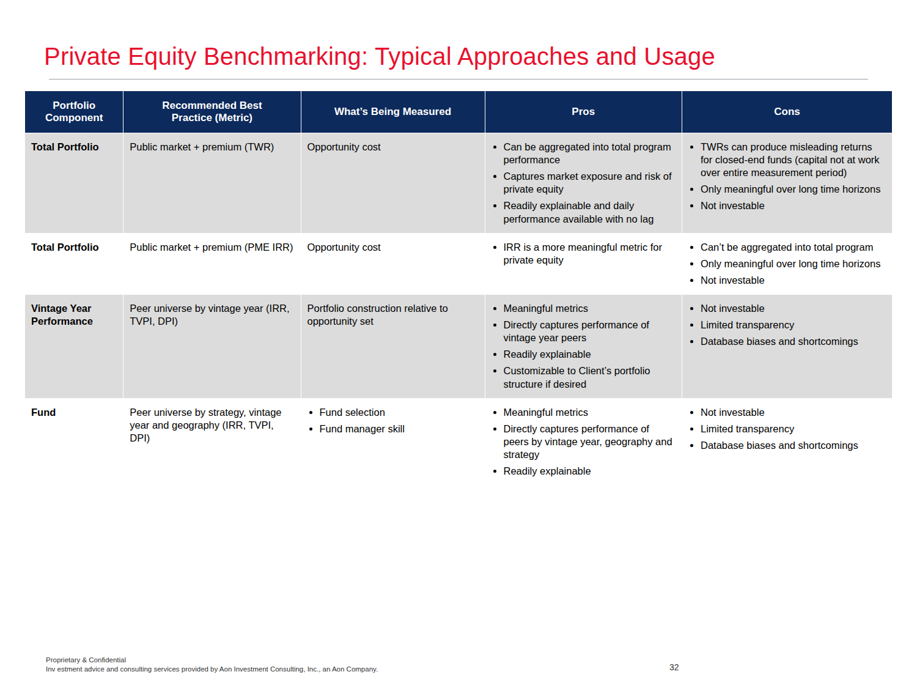Private Equity Benchmarking: Typical Approaches and Usage
| Portfolio Component | Recommended Best Practice (Metric) | What’s Being Measured | Pros | Cons |
| --- | --- | --- | --- | --- |
| Total Portfolio | Public market + premium (TWR) | Opportunity cost | Can be aggregated into total program performance Captures market exposure and risk of private equity Readily explainable and daily performance available with no lag | TWRs can produce misleading returns for closed-end funds (capital not at work over entire measurement period) Only meaningful over long time horizons Not investable |
| Total Portfolio | Public market + premium (PME IRR) | Opportunity cost | IRR is a more meaningful metric for private equity | Can’t be aggregated into total program Only meaningful over long time horizons Not investable |
| Vintage Year Performance | Peer universe by vintage year (IRR, TVPI, DPI) | Portfolio construction relative to opportunity set | Meaningful metrics Directly captures performance of vintage year peers Readily explainable Customizable to Client’s portfolio structure if desired | Not investable Limited transparency Database biases and shortcomings |
| Fund | Peer universe by strategy, vintage year and geography (IRR, TVPI, DPI) | Fund selection Fund manager skill | Meaningful metrics Directly captures performance of peers by vintage year, geography and strategy Readily explainable | Not investable Limited transparency Database biases and shortcomings |
Proprietary & Confidential
Inv estment advice and consulting services provided by Aon Investment Consulting, Inc., an Aon Company.
32